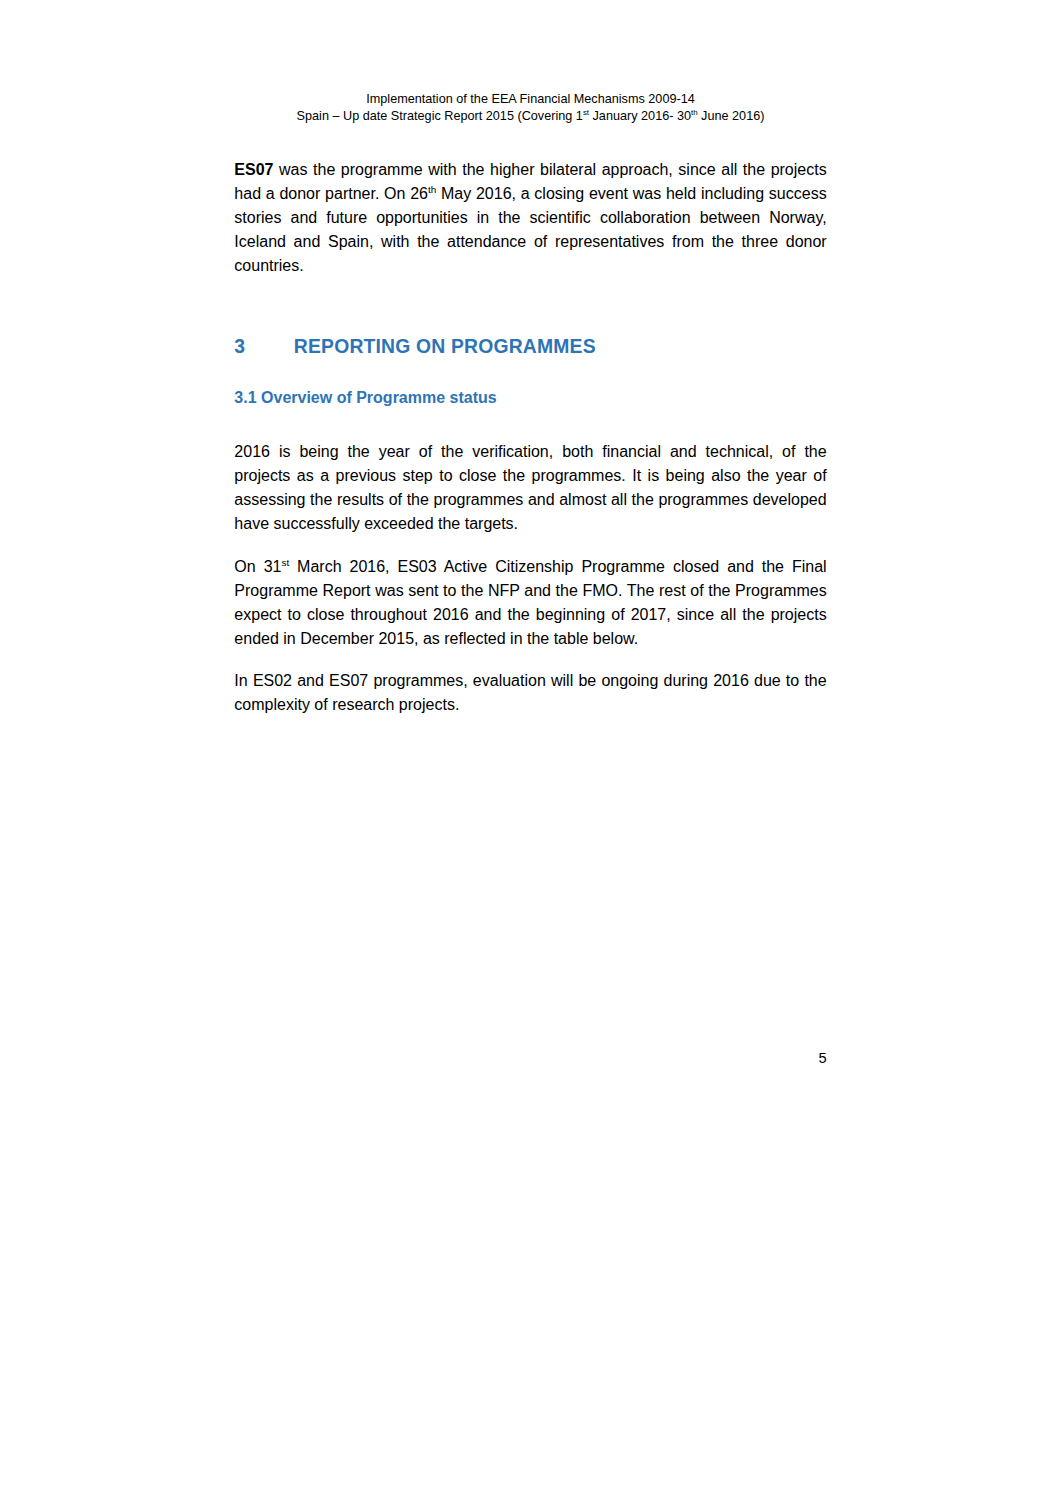Implementation of the EEA Financial Mechanisms 2009-14 Spain – Up date Strategic Report 2015 (Covering 1st January 2016- 30th June 2016)
ES07 was the programme with the higher bilateral approach, since all the projects had a donor partner. On 26th May 2016, a closing event was held including success stories and future opportunities in the scientific collaboration between Norway, Iceland and Spain, with the attendance of representatives from the three donor countries.
3 REPORTING ON PROGRAMMES
3.1 Overview of Programme status
2016 is being the year of the verification, both financial and technical, of the projects as a previous step to close the programmes. It is being also the year of assessing the results of the programmes and almost all the programmes developed have successfully exceeded the targets.
On 31st March 2016, ES03 Active Citizenship Programme closed and the Final Programme Report was sent to the NFP and the FMO. The rest of the Programmes expect to close throughout 2016 and the beginning of 2017, since all the projects ended in December 2015, as reflected in the table below.
In ES02 and ES07 programmes, evaluation will be ongoing during 2016 due to the complexity of research projects.
5